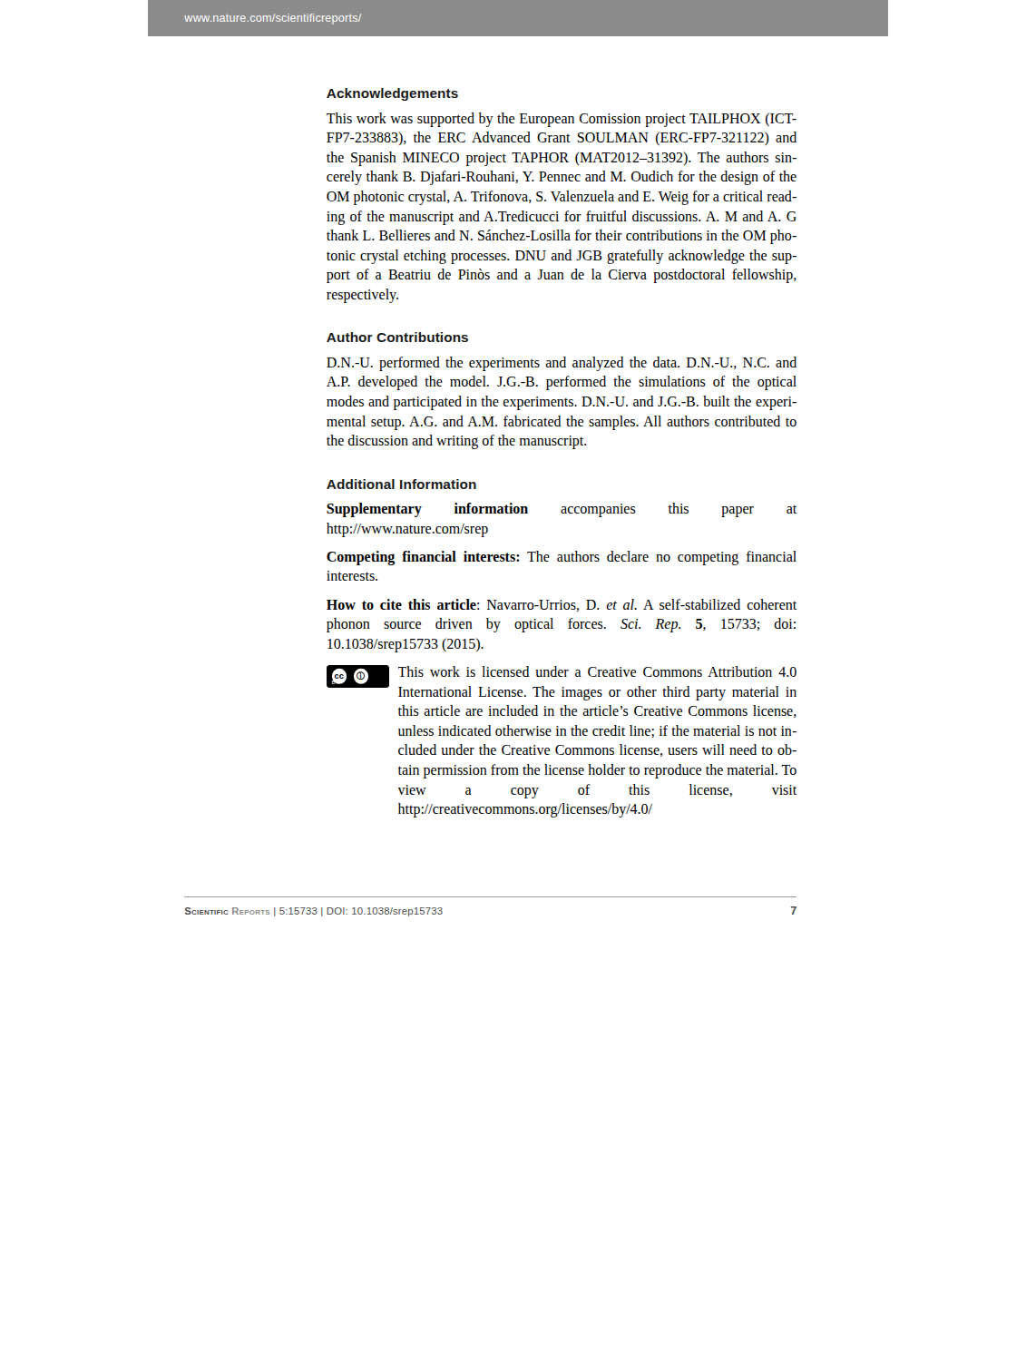www.nature.com/scientificreports/
Acknowledgements
This work was supported by the European Comission project TAILPHOX (ICT-FP7-233883), the ERC Advanced Grant SOULMAN (ERC-FP7-321122) and the Spanish MINECO project TAPHOR (MAT2012–31392). The authors sincerely thank B. Djafari-Rouhani, Y. Pennec and M. Oudich for the design of the OM photonic crystal, A. Trifonova, S. Valenzuela and E. Weig for a critical reading of the manuscript and A.Tredicucci for fruitful discussions. A. M and A. G thank L. Bellieres and N. Sánchez-Losilla for their contributions in the OM photonic crystal etching processes. DNU and JGB gratefully acknowledge the support of a Beatriu de Pinòs and a Juan de la Cierva postdoctoral fellowship, respectively.
Author Contributions
D.N.-U. performed the experiments and analyzed the data. D.N.-U., N.C. and A.P. developed the model. J.G.-B. performed the simulations of the optical modes and participated in the experiments. D.N.-U. and J.G.-B. built the experimental setup. A.G. and A.M. fabricated the samples. All authors contributed to the discussion and writing of the manuscript.
Additional Information
Supplementary information accompanies this paper at http://www.nature.com/srep
Competing financial interests: The authors declare no competing financial interests.
How to cite this article: Navarro-Urrios, D. et al. A self-stabilized coherent phonon source driven by optical forces. Sci. Rep. 5, 15733; doi: 10.1038/srep15733 (2015).
cc ⓘ BY
This work is licensed under a Creative Commons Attribution 4.0 International License. The images or other third party material in this article are included in the article’s Creative Commons license, unless indicated otherwise in the credit line; if the material is not included under the Creative Commons license, users will need to obtain permission from the license holder to reproduce the material. To view a copy of this license, visit http://creativecommons.org/licenses/by/4.0/
Scientific Reports | 5:15733 | DOI: 10.1038/srep15733
7